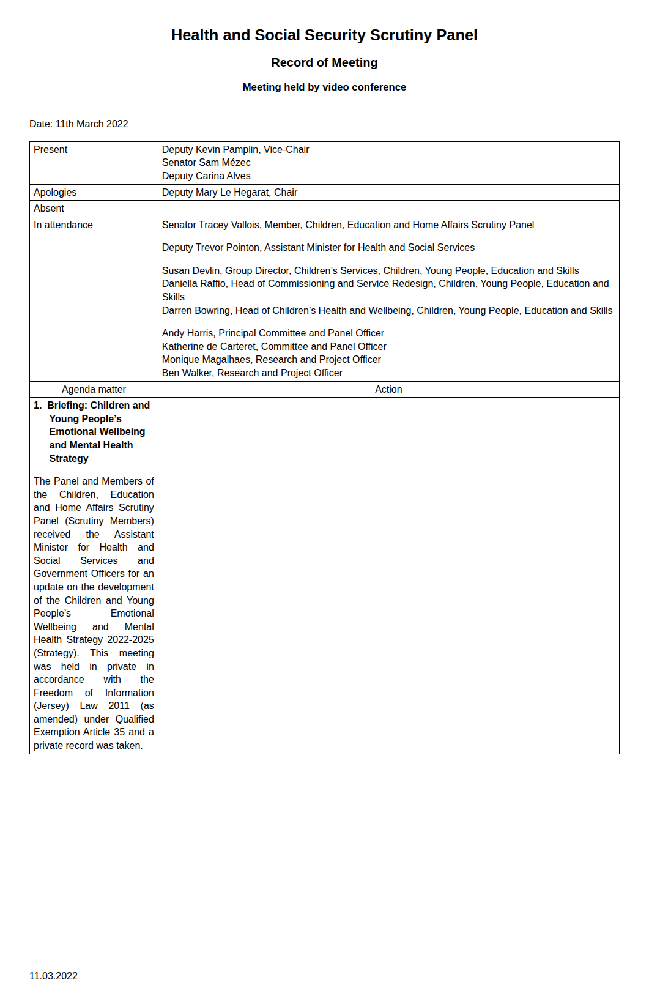Health and Social Security Scrutiny Panel
Record of Meeting
Meeting held by video conference
Date: 11th March 2022
| Present | Deputy Kevin Pamplin, Vice-Chair Senator Sam Mézec Deputy Carina Alves |
| Apologies | Deputy Mary Le Hegarat, Chair |
| Absent | |
| In attendance | Senator Tracey Vallois, Member, Children, Education and Home Affairs Scrutiny Panel Deputy Trevor Pointon, Assistant Minister for Health and Social Services Susan Devlin, Group Director, Children’s Services, Children, Young People, Education and Skills Daniella Raffio, Head of Commissioning and Service Redesign, Children, Young People, Education and Skills Darren Bowring, Head of Children’s Health and Wellbeing, Children, Young People, Education and Skills Andy Harris, Principal Committee and Panel Officer Katherine de Carteret, Committee and Panel Officer Monique Magalhaes, Research and Project Officer Ben Walker, Research and Project Officer |
| Agenda matter | Action |
| 1. Briefing: Children and Young People’s Emotional Wellbeing and Mental Health Strategy The Panel and Members of the Children, Education and Home Affairs Scrutiny Panel (Scrutiny Members) received the Assistant Minister for Health and Social Services and Government Officers for an update on the development of the Children and Young People’s Emotional Wellbeing and Mental Health Strategy 2022-2025 (Strategy). This meeting was held in private in accordance with the Freedom of Information (Jersey) Law 2011 (as amended) under Qualified Exemption Article 35 and a private record was taken. | |
11.03.2022